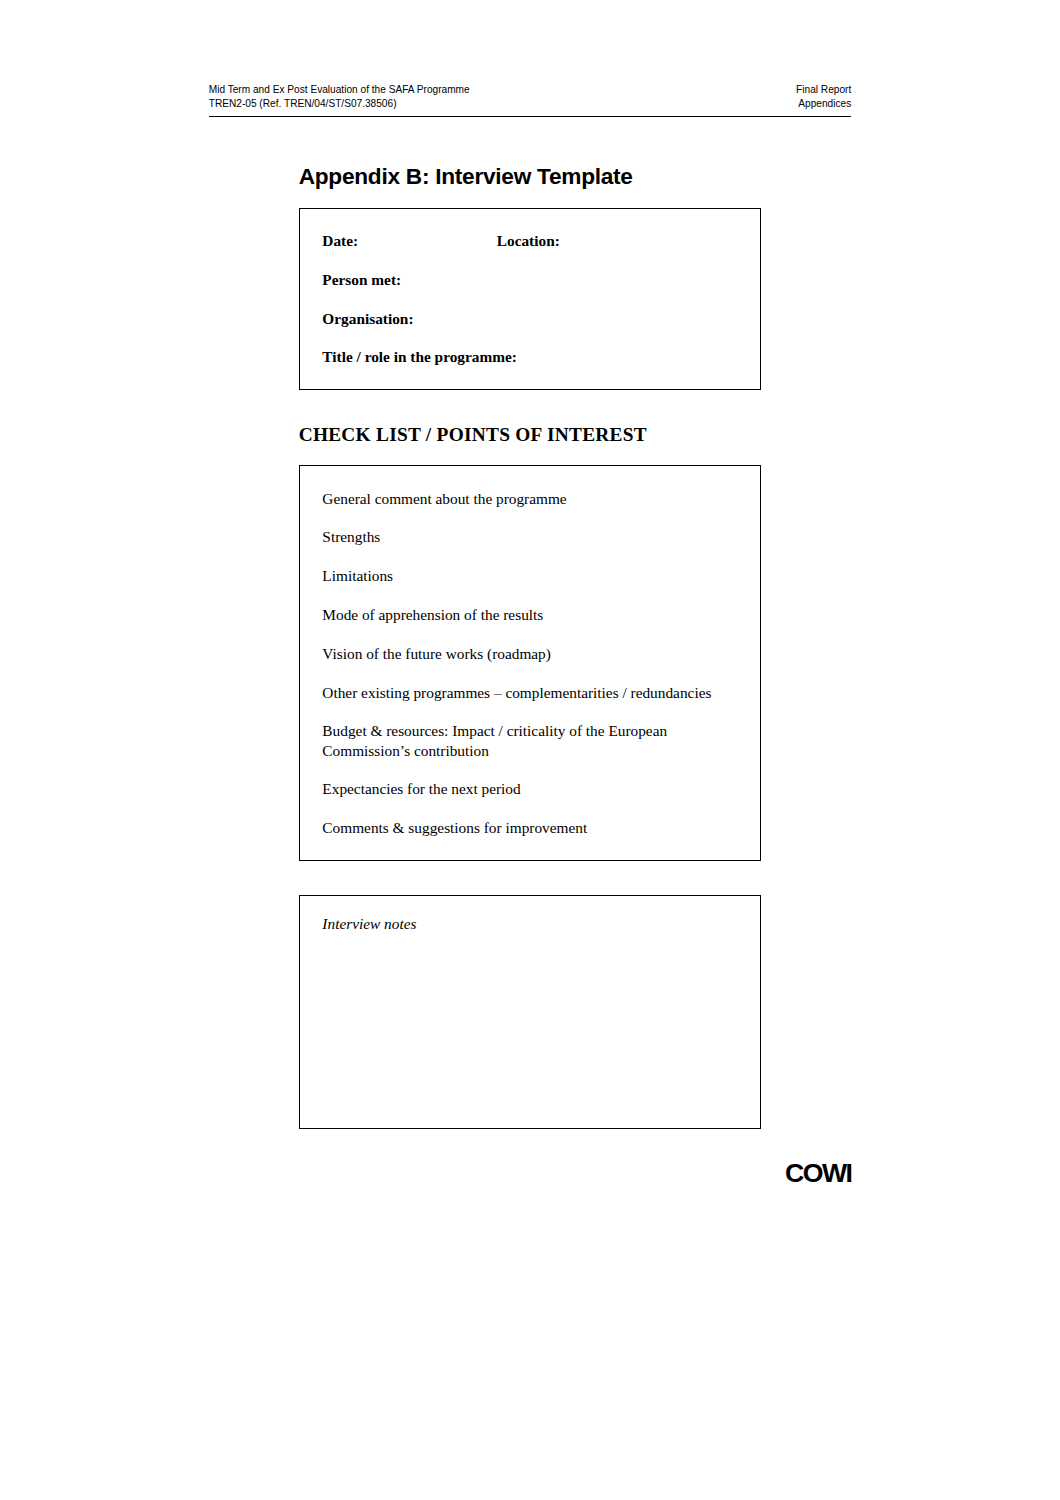Mid Term and Ex Post Evaluation of the SAFA Programme
TREN2-05 (Ref. TREN/04/ST/S07.38506)
Final Report
Appendices
Appendix B: Interview Template
Date:
Location:
Person met:
Organisation:
Title / role in the programme:
CHECK LIST / POINTS OF INTEREST
General comment about the programme
Strengths
Limitations
Mode of apprehension of the results
Vision of the future works (roadmap)
Other existing programmes – complementarities / redundancies
Budget & resources: Impact / criticality of the European Commission’s contribution
Expectancies for the next period
Comments & suggestions for improvement
Interview notes
COWI